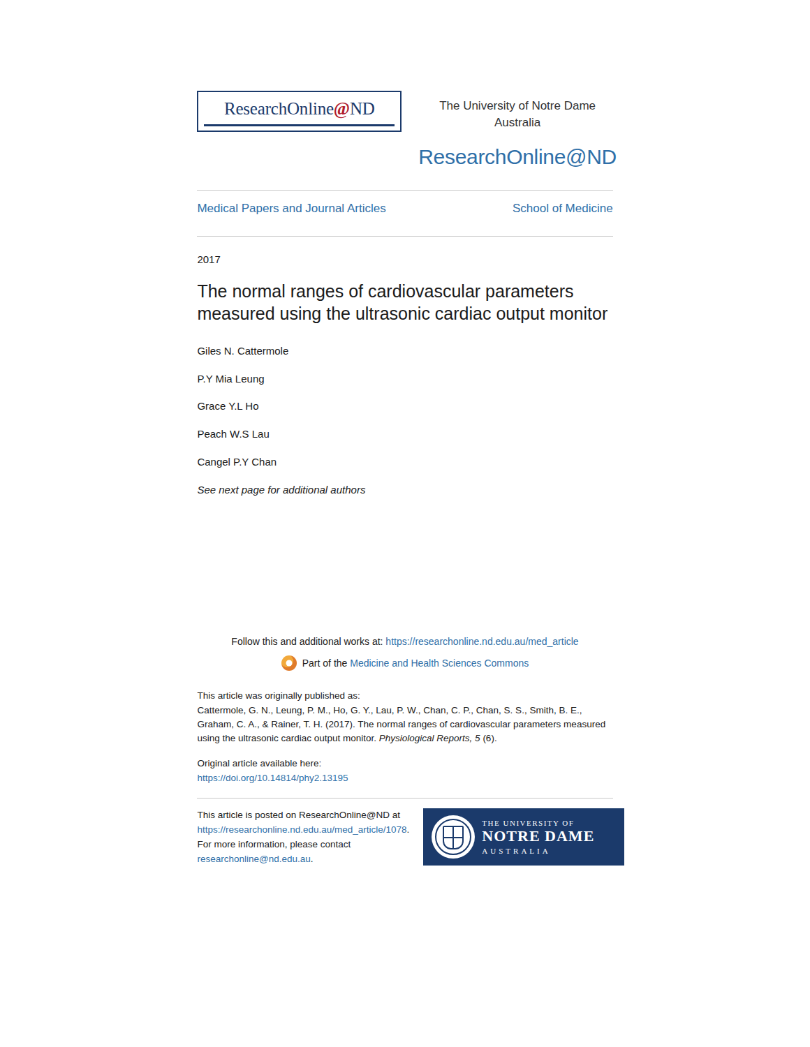Research Online@ND
The University of Notre Dame Australia
ResearchOnline@ND
Medical Papers and Journal Articles
School of Medicine
2017
The normal ranges of cardiovascular parameters measured using the ultrasonic cardiac output monitor
Giles N. Cattermole
P.Y Mia Leung
Grace Y.L Ho
Peach W.S Lau
Cangel P.Y Chan
See next page for additional authors
Follow this and additional works at: https://researchonline.nd.edu.au/med_article
Part of the Medicine and Health Sciences Commons
This article was originally published as:
Cattermole, G. N., Leung, P. M., Ho, G. Y., Lau, P. W., Chan, C. P., Chan, S. S., Smith, B. E., Graham, C. A., & Rainer, T. H. (2017). The normal ranges of cardiovascular parameters measured using the ultrasonic cardiac output monitor. Physiological Reports, 5 (6).
Original article available here:
https://doi.org/10.14814/phy2.13195
This article is posted on ResearchOnline@ND at
https://researchonline.nd.edu.au/med_article/1078. For more information, please contact researchonline@nd.edu.au.
THE UNIVERSITY OF
NOTRE DAME
AUSTRALIA